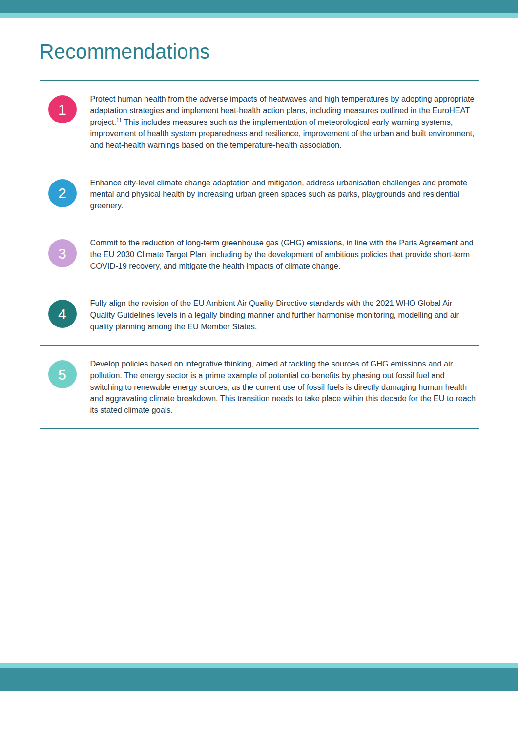Recommendations
1
Protect human health from the adverse impacts of heatwaves and high temperatures by adopting appropriate adaptation strategies and implement heat-health action plans, including measures outlined in the EuroHEAT project.11 This includes measures such as the implementation of meteorological early warning systems, improvement of health system preparedness and resilience, improvement of the urban and built environment, and heat-health warnings based on the temperature-health association.
2
Enhance city-level climate change adaptation and mitigation, address urbanisation challenges and promote mental and physical health by increasing urban green spaces such as parks, playgrounds and residential greenery.
3
Commit to the reduction of long-term greenhouse gas (GHG) emissions, in line with the Paris Agreement and the EU 2030 Climate Target Plan, including by the development of ambitious policies that provide short-term COVID-19 recovery, and mitigate the health impacts of climate change.
4
Fully align the revision of the EU Ambient Air Quality Directive standards with the 2021 WHO Global Air Quality Guidelines levels in a legally binding manner and further harmonise monitoring, modelling and air quality planning among the EU Member States.
5
Develop policies based on integrative thinking, aimed at tackling the sources of GHG emissions and air pollution. The energy sector is a prime example of potential co-benefits by phasing out fossil fuel and switching to renewable energy sources, as the current use of fossil fuels is directly damaging human health and aggravating climate breakdown. This transition needs to take place within this decade for the EU to reach its stated climate goals.